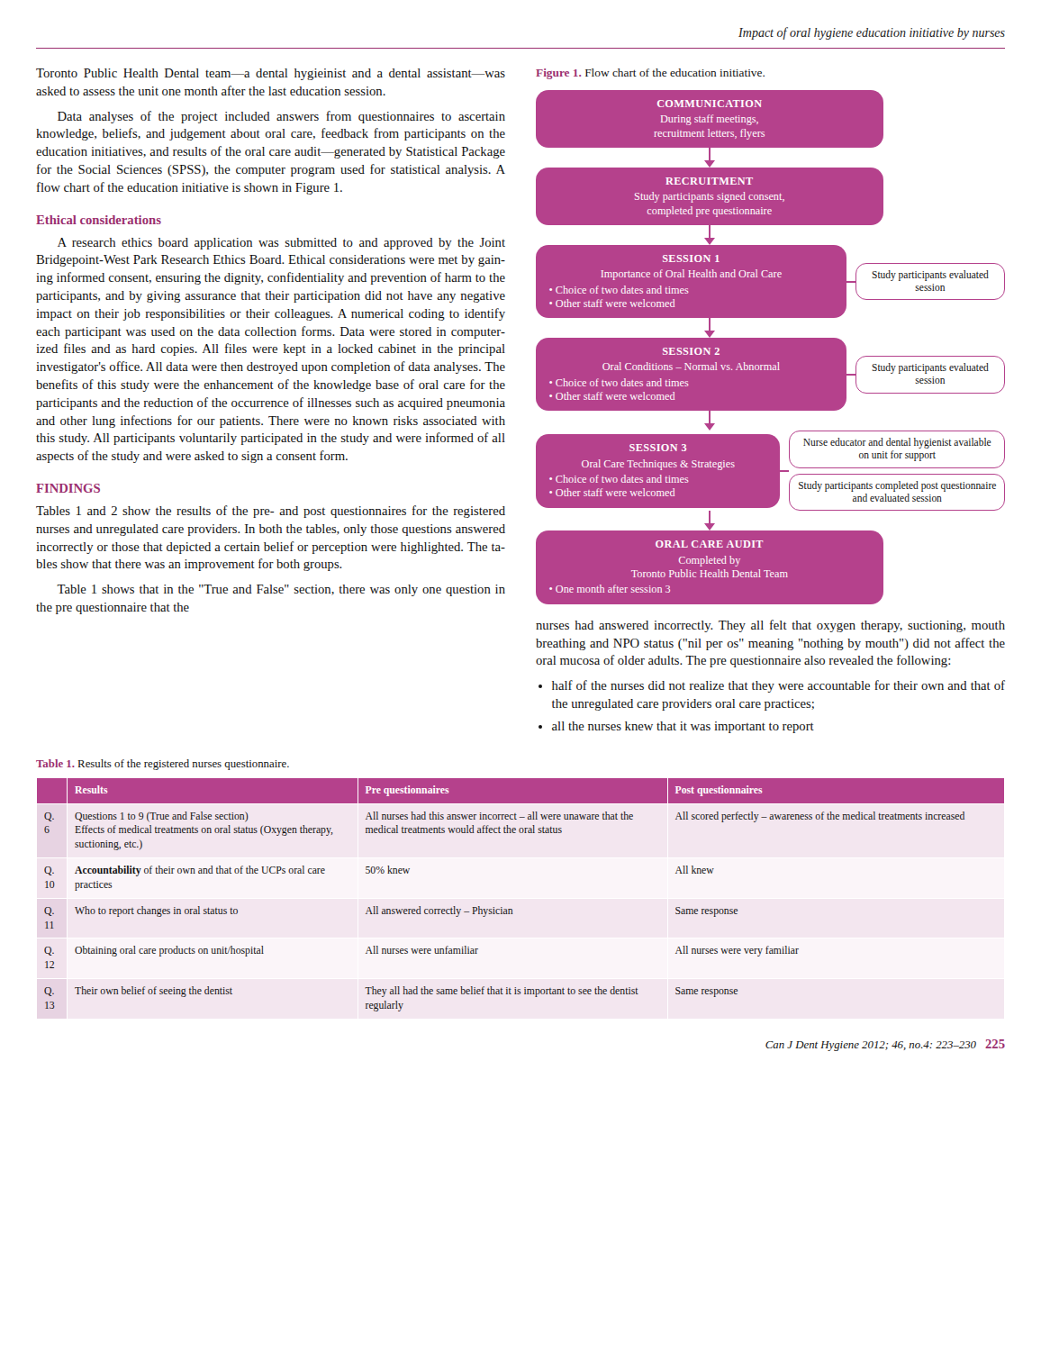Impact of oral hygiene education initiative by nurses
Toronto Public Health Dental team—a dental hygieinist and a dental assistant—was asked to assess the unit one month after the last education session.
Data analyses of the project included answers from questionnaires to ascertain knowledge, beliefs, and judgement about oral care, feedback from participants on the education initiatives, and results of the oral care audit—generated by Statistical Package for the Social Sciences (SPSS), the computer program used for statistical analysis. A flow chart of the education initiative is shown in Figure 1.
Ethical considerations
A research ethics board application was submitted to and approved by the Joint Bridgepoint-West Park Research Ethics Board. Ethical considerations were met by gaining informed consent, ensuring the dignity, confidentiality and prevention of harm to the participants, and by giving assurance that their participation did not have any negative impact on their job responsibilities or their colleagues. A numerical coding to identify each participant was used on the data collection forms. Data were stored in computerized files and as hard copies. All files were kept in a locked cabinet in the principal investigator's office. All data were then destroyed upon completion of data analyses. The benefits of this study were the enhancement of the knowledge base of oral care for the participants and the reduction of the occurrence of illnesses such as acquired pneumonia and other lung infections for our patients. There were no known risks associated with this study. All participants voluntarily participated in the study and were informed of all aspects of the study and were asked to sign a consent form.
Findings
Tables 1 and 2 show the results of the pre- and post questionnaires for the registered nurses and unregulated care providers. In both the tables, only those questions answered incorrectly or those that depicted a certain belief or perception were highlighted. The tables show that there was an improvement for both groups.
Table 1 shows that in the "True and False" section, there was only one question in the pre questionnaire that the
Figure 1. Flow chart of the education initiative.
COMMUNICATION During staff meetings,
recruitment letters, flyers
RECRUITMENT Study participants signed consent,
completed pre questionnaire
SESSION 1 Importance of Oral Health and Oral Care
Choice of two dates and times
Other staff were welcomed
Study participants evaluated session
SESSION 2 Oral Conditions – Normal vs. Abnormal
Choice of two dates and times
Other staff were welcomed
Study participants evaluated session
SESSION 3 Oral Care Techniques & Strategies
Choice of two dates and times
Other staff were welcomed
Nurse educator and dental hygienist available on unit for support
Study participants completed post questionnaire and evaluated session
ORAL CARE AUDIT Completed by
Toronto Public Health Dental Team
One month after session 3
nurses had answered incorrectly. They all felt that oxygen therapy, suctioning, mouth breathing and NPO status ("nil per os" meaning "nothing by mouth") did not affect the oral mucosa of older adults. The pre questionnaire also revealed the following:
half of the nurses did not realize that they were accountable for their own and that of the unregulated care providers oral care practices;
all the nurses knew that it was important to report
Table 1. Results of the registered nurses questionnaire.
| | Results | Pre questionnaires | Post questionnaires |
| --- | --- | --- | --- |
| Q. 6 | Questions 1 to 9 (True and False section) Effects of medical treatments on oral status (Oxygen therapy, suctioning, etc.) | All nurses had this answer incorrect – all were unaware that the medical treatments would affect the oral status | All scored perfectly – awareness of the medical treatments increased |
| Q. 10 | Accountability of their own and that of the UCPs oral care practices | 50% knew | All knew |
| Q. 11 | Who to report changes in oral status to | All answered correctly – Physician | Same response |
| Q. 12 | Obtaining oral care products on unit/hospital | All nurses were unfamiliar | All nurses were very familiar |
| Q. 13 | Their own belief of seeing the dentist | They all had the same belief that it is important to see the dentist regularly | Same response |
Can J Dent Hygiene 2012; 46, no.4: 223–230 225